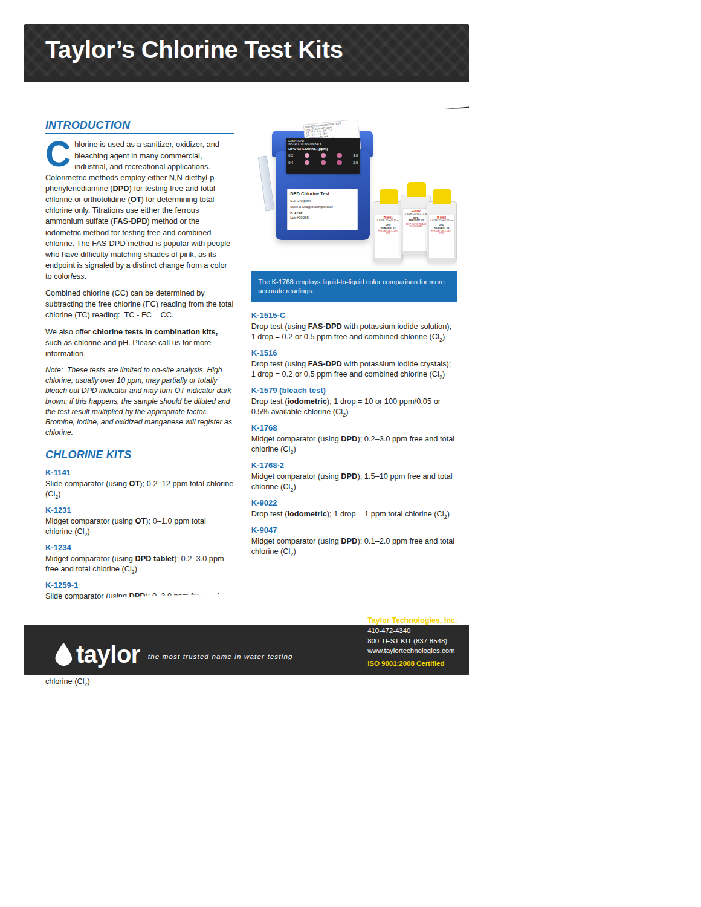Taylor’s Chlorine Test Kits
INTRODUCTION
Chlorine is used as a sanitizer, oxidizer, and bleaching agent in many commercial, industrial, and recreational applications. Colorimetric methods employ either N,N-diethyl-p-phenylenediamine (DPD) for testing free and total chlorine or orthotolidine (OT) for determining total chlorine only. Titrations use either the ferrous ammonium sulfate (FAS-DPD) method or the iodometric method for testing free and combined chlorine. The FAS-DPD method is popular with people who have difficulty matching shades of pink, as its endpoint is signaled by a distinct change from a color to colorless.
Combined chlorine (CC) can be determined by subtracting the free chlorine (FC) reading from the total chlorine (TC) reading: TC - FC = CC.
We also offer chlorine tests in combination kits, such as chlorine and pH. Please call us for more information.
Note: These tests are limited to on-site analysis. High chlorine, usually over 10 ppm, may partially or totally bleach out DPD indicator and may turn OT indicator dark brown; if this happens, the sample should be diluted and the test result multiplied by the appropriate factor. Bromine, iodine, and oxidized manganese will register as chlorine.
CHLORINE KITS
K-1141
Slide comparator (using OT); 0.2–12 ppm total chlorine (Cl2)
K-1231
Midget comparator (using OT); 0–1.0 ppm total chlorine (Cl2)
K-1234
Midget comparator (using DPD tablet); 0.2–3.0 ppm free and total chlorine (Cl2)
K-1259-1
Slide comparator (using DPD); 0–3.0 ppm free and total chlorine (Cl2)
K-1289
Slide comparator (using DPD); 1.0–10 ppm free and total chlorine (Cl2)
K-1401
Midget comparator (using OT); 5–250 ppm total chlorine (Cl2)
MIDGET COMPARATOR TEST
DPD CHLORINE (ppm)
0.2 0.4 0.6 0.8 1.0
1.5 2.0 2.5 3.0
Instructions for use
Taylor Technologies, Inc.
EASY-READ
INSTRUCTIONS ON BACK
DPD CHLORINE (ppm)
0.2 3.0
0.4 2.0
DPD Chlorine Test
0.2–3.0 ppm
uses a Midget comparator
K-1768
Lot #00265
R-0001
4 SIZE: 22 mL/.75 oz
DPD
REAGENT #1
FOR USE ONLY—NOT FOR
R-0002
4 SIZE: 22 mL/.75 oz
DPD
REAGENT #2
KEEP OUT OF REACH OF CHILDREN
R-0003
4 SIZE: 22 mL/.75 oz
DPD
REAGENT #3
FOR USE ONLY—NOT FOR
The K-1768 employs liquid-to-liquid color comparison for more accurate readings.
K-1515-C
Drop test (using FAS-DPD with potassium iodide solution); 1 drop = 0.2 or 0.5 ppm free and combined chlorine (Cl2)
K-1516
Drop test (using FAS-DPD with potassium iodide crystals); 1 drop = 0.2 or 0.5 ppm free and combined chlorine (Cl2)
K-1579 (bleach test)
Drop test (iodometric); 1 drop = 10 or 100 ppm/0.05 or 0.5% available chlorine (Cl2)
K-1768
Midget comparator (using DPD); 0.2–3.0 ppm free and total chlorine (Cl2)
K-1768-2
Midget comparator (using DPD); 1.5–10 ppm free and total chlorine (Cl2)
K-9022
Drop test (iodometric); 1 drop = 1 ppm total chlorine (Cl2)
K-9047
Midget comparator (using DPD); 0.1–2.0 ppm free and total chlorine (Cl2)
taylor
the most trusted name in water testing
Taylor Technologies, Inc.
410-472-4340
800-TEST KIT (837-8548)
www.taylortechnologies.com
ISO 9001:2008 Certified